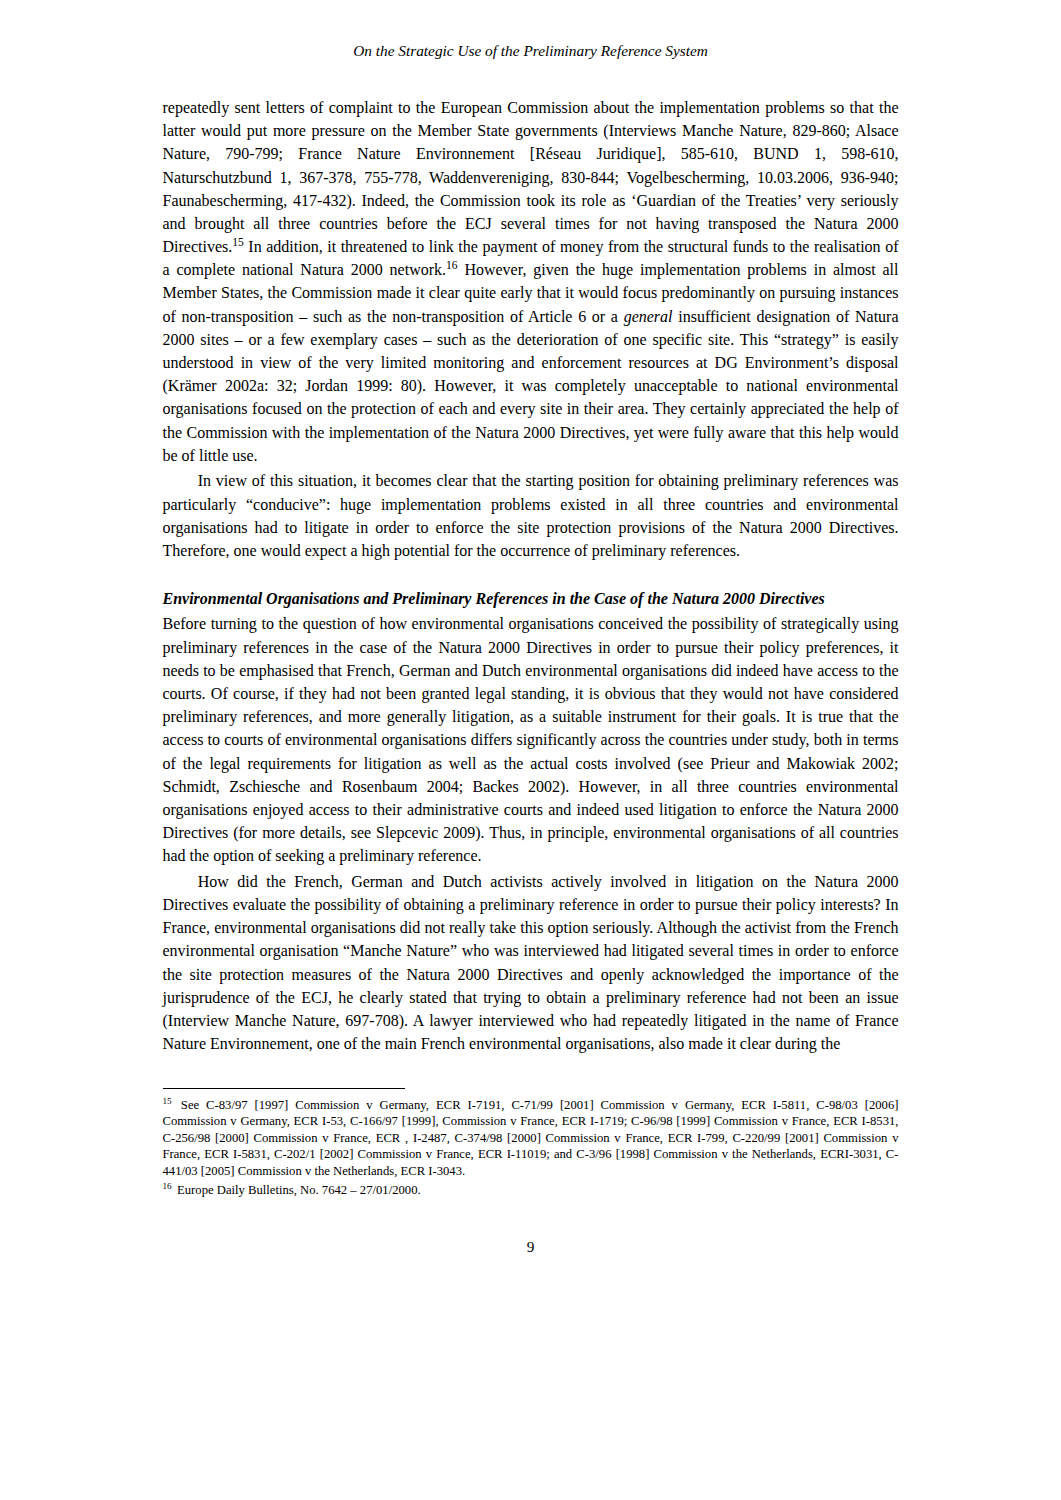On the Strategic Use of the Preliminary Reference System
repeatedly sent letters of complaint to the European Commission about the implementation problems so that the latter would put more pressure on the Member State governments (Interviews Manche Nature, 829-860; Alsace Nature, 790-799; France Nature Environnement [Réseau Juridique], 585-610, BUND 1, 598-610, Naturschutzbund 1, 367-378, 755-778, Waddenvereniging, 830-844; Vogelbescherming, 10.03.2006, 936-940; Faunabescherming, 417-432). Indeed, the Commission took its role as ‘Guardian of the Treaties’ very seriously and brought all three countries before the ECJ several times for not having transposed the Natura 2000 Directives.15 In addition, it threatened to link the payment of money from the structural funds to the realisation of a complete national Natura 2000 network.16 However, given the huge implementation problems in almost all Member States, the Commission made it clear quite early that it would focus predominantly on pursuing instances of non-transposition – such as the non-transposition of Article 6 or a general insufficient designation of Natura 2000 sites – or a few exemplary cases – such as the deterioration of one specific site. This “strategy” is easily understood in view of the very limited monitoring and enforcement resources at DG Environment’s disposal (Krämer 2002a: 32; Jordan 1999: 80). However, it was completely unacceptable to national environmental organisations focused on the protection of each and every site in their area. They certainly appreciated the help of the Commission with the implementation of the Natura 2000 Directives, yet were fully aware that this help would be of little use.
In view of this situation, it becomes clear that the starting position for obtaining preliminary references was particularly “conducive”: huge implementation problems existed in all three countries and environmental organisations had to litigate in order to enforce the site protection provisions of the Natura 2000 Directives. Therefore, one would expect a high potential for the occurrence of preliminary references.
Environmental Organisations and Preliminary References in the Case of the Natura 2000 Directives
Before turning to the question of how environmental organisations conceived the possibility of strategically using preliminary references in the case of the Natura 2000 Directives in order to pursue their policy preferences, it needs to be emphasised that French, German and Dutch environmental organisations did indeed have access to the courts. Of course, if they had not been granted legal standing, it is obvious that they would not have considered preliminary references, and more generally litigation, as a suitable instrument for their goals. It is true that the access to courts of environmental organisations differs significantly across the countries under study, both in terms of the legal requirements for litigation as well as the actual costs involved (see Prieur and Makowiak 2002; Schmidt, Zschiesche and Rosenbaum 2004; Backes 2002). However, in all three countries environmental organisations enjoyed access to their administrative courts and indeed used litigation to enforce the Natura 2000 Directives (for more details, see Slepcevic 2009). Thus, in principle, environmental organisations of all countries had the option of seeking a preliminary reference.
How did the French, German and Dutch activists actively involved in litigation on the Natura 2000 Directives evaluate the possibility of obtaining a preliminary reference in order to pursue their policy interests? In France, environmental organisations did not really take this option seriously. Although the activist from the French environmental organisation “Manche Nature” who was interviewed had litigated several times in order to enforce the site protection measures of the Natura 2000 Directives and openly acknowledged the importance of the jurisprudence of the ECJ, he clearly stated that trying to obtain a preliminary reference had not been an issue (Interview Manche Nature, 697-708). A lawyer interviewed who had repeatedly litigated in the name of France Nature Environnement, one of the main French environmental organisations, also made it clear during the
15 See C-83/97 [1997] Commission v Germany, ECR I-7191, C-71/99 [2001] Commission v Germany, ECR I-5811, C-98/03 [2006] Commission v Germany, ECR I-53, C-166/97 [1999], Commission v France, ECR I-1719; C-96/98 [1999] Commission v France, ECR I-8531, C-256/98 [2000] Commission v France, ECR , I-2487, C-374/98 [2000] Commission v France, ECR I-799, C-220/99 [2001] Commission v France, ECR I-5831, C-202/1 [2002] Commission v France, ECR I-11019; and C-3/96 [1998] Commission v the Netherlands, ECRI-3031, C-441/03 [2005] Commission v the Netherlands, ECR I-3043.
16 Europe Daily Bulletins, No. 7642 – 27/01/2000.
9